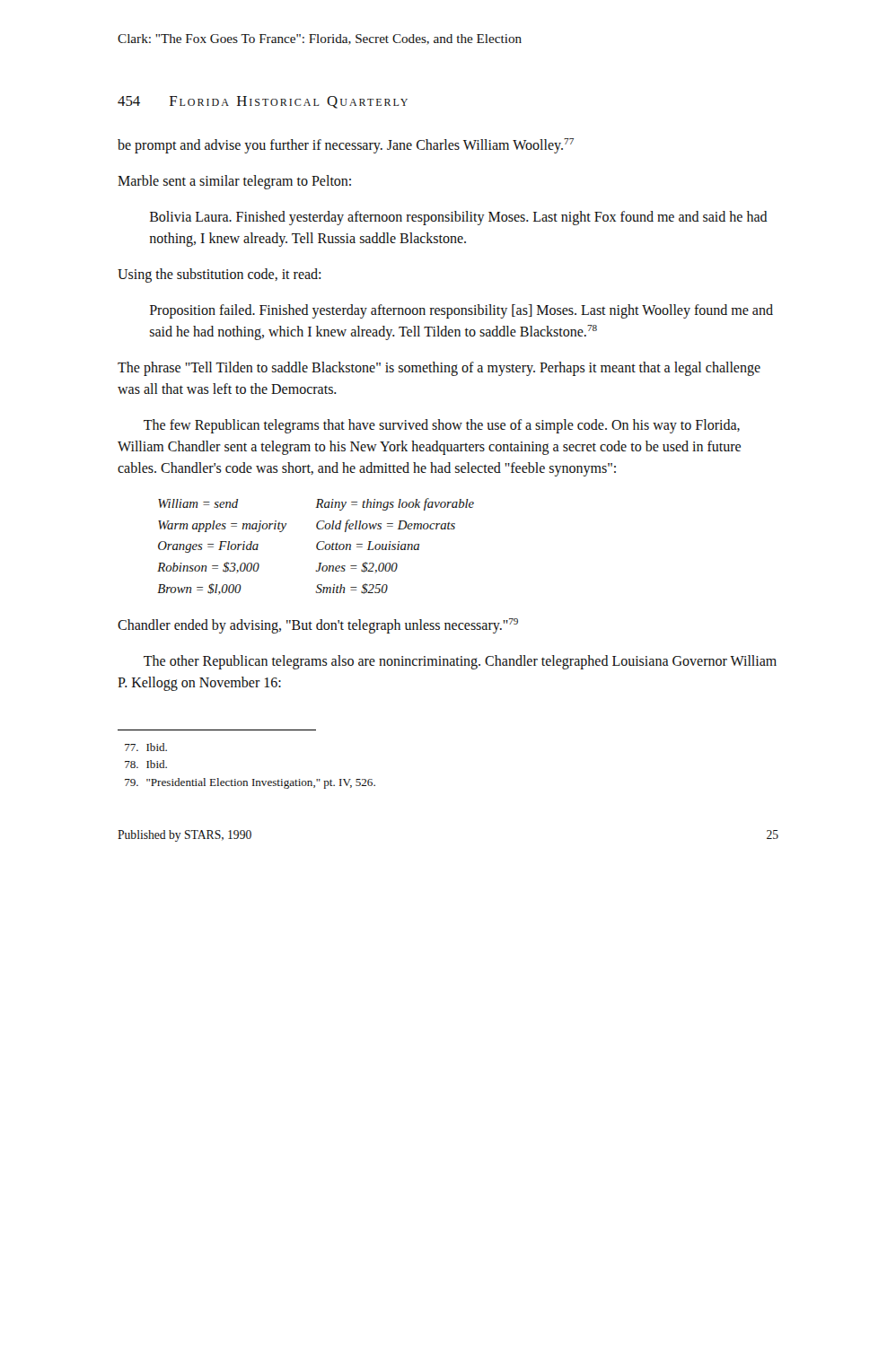Clark: "The Fox Goes To France": Florida, Secret Codes, and the Election
454 Florida Historical Quarterly
be prompt and advise you further if necessary. Jane Charles William Woolley.77
Marble sent a similar telegram to Pelton:
Bolivia Laura. Finished yesterday afternoon responsibility Moses. Last night Fox found me and said he had nothing, I knew already. Tell Russia saddle Blackstone.
Using the substitution code, it read:
Proposition failed. Finished yesterday afternoon responsibility [as] Moses. Last night Woolley found me and said he had nothing, which I knew already. Tell Tilden to saddle Blackstone.78
The phrase "Tell Tilden to saddle Blackstone" is something of a mystery. Perhaps it meant that a legal challenge was all that was left to the Democrats.
The few Republican telegrams that have survived show the use of a simple code. On his way to Florida, William Chandler sent a telegram to his New York headquarters containing a secret code to be used in future cables. Chandler's code was short, and he admitted he had selected "feeble synonyms":
| William = send | Rainy = things look favorable |
| Warm apples = majority | Cold fellows = Democrats |
| Oranges = Florida | Cotton = Louisiana |
| Robinson = $3,000 | Jones = $2,000 |
| Brown = $l,000 | Smith = $250 |
Chandler ended by advising, "But don't telegraph unless necessary."79
The other Republican telegrams also are nonincriminating. Chandler telegraphed Louisiana Governor William P. Kellogg on November 16:
77. Ibid.
78. Ibid.
79."Presidential Election Investigation," pt. IV, 526.
Published by STARS, 1990 25